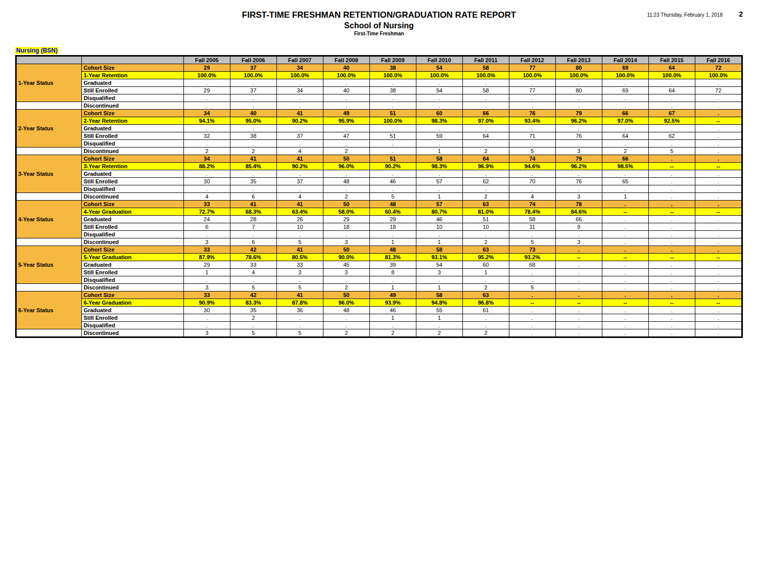2 11:23 Thursday, February 1, 2018
FIRST-TIME FRESHMAN RETENTION/GRADUATION RATE REPORT
School of Nursing
First-Time Freshman
Nursing (BSN)
| | | Fall 2005 | Fall 2006 | Fall 2007 | Fall 2008 | Fall 2009 | Fall 2010 | Fall 2011 | Fall 2012 | Fall 2013 | Fall 2014 | Fall 2015 | Fall 2016 |
| --- | --- | --- | --- | --- | --- | --- | --- | --- | --- | --- | --- | --- | --- |
| 1-Year Status | Cohort Size | 29 | 37 | 34 | 40 | 38 | 54 | 58 | 77 | 80 | 69 | 64 | 72 |
| 1-Year Retention | 100.0% | 100.0% | 100.0% | 100.0% | 100.0% | 100.0% | 100.0% | 100.0% | 100.0% | 100.0% | 100.0% | 100.0% |
| Graduated | . | . | . | . | . | . | . | . | . | . | . | . |
| Still Enrolled | 29 | 37 | 34 | 40 | 38 | 54 | 58 | 77 | 80 | 69 | 64 | 72 |
| Disqualified | . | . | . | . | . | . | . | . | . | . | . | . |
| | Discontinued | . | . | . | . | . | . | . | . | . | . | . | . |
| 2-Year Status | Cohort Size | 34 | 40 | 41 | 49 | 51 | 60 | 66 | 76 | 79 | 66 | 67 | . |
| 2-Year Retention | 94.1% | 95.0% | 90.2% | 95.9% | 100.0% | 98.3% | 97.0% | 93.4% | 96.2% | 97.0% | 92.5% | -- |
| Graduated | . | . | . | . | . | . | . | . | . | . | . | . |
| Still Enrolled | 32 | 38 | 37 | 47 | 51 | 59 | 64 | 71 | 76 | 64 | 62 | . |
| Disqualified | . | . | . | . | . | . | . | . | . | . | . | . |
| | Discontinued | 2 | 2 | 4 | 2 | . | 1 | 2 | 5 | 3 | 2 | 5 | . |
| 3-Year Status | Cohort Size | 34 | 41 | 41 | 50 | 51 | 58 | 64 | 74 | 79 | 66 | . | . |
| 3-Year Retention | 88.2% | 85.4% | 90.2% | 96.0% | 90.2% | 98.3% | 96.9% | 94.6% | 96.2% | 98.5% | -- | -- |
| Graduated | . | . | . | . | . | . | . | . | . | . | . | . |
| Still Enrolled | 30 | 35 | 37 | 48 | 46 | 57 | 62 | 70 | 76 | 65 | . | . |
| Disqualified | . | . | . | . | . | . | . | . | . | . | . | . |
| | Discontinued | 4 | 6 | 4 | 2 | 5 | 1 | 2 | 4 | 3 | 1 | . | . |
| 4-Year Status | Cohort Size | 33 | 41 | 41 | 50 | 48 | 57 | 63 | 74 | 78 | . | . | . |
| 4-Year Graduation | 72.7% | 68.3% | 63.4% | 58.0% | 60.4% | 80.7% | 81.0% | 78.4% | 84.6% | -- | -- | -- |
| Graduated | 24 | 28 | 26 | 29 | 29 | 46 | 51 | 58 | 66 | . | . | . |
| Still Enrolled | 6 | 7 | 10 | 18 | 18 | 10 | 10 | 11 | 9 | . | . | . |
| Disqualified | . | . | . | . | . | . | . | . | . | . | . | . |
| | Discontinued | 3 | 6 | 5 | 3 | 1 | 1 | 2 | 5 | 3 | . | . | . |
| 5-Year Status | Cohort Size | 33 | 42 | 41 | 50 | 48 | 58 | 63 | 73 | . | . | . | . |
| 5-Year Graduation | 87.9% | 78.6% | 80.5% | 90.0% | 81.3% | 93.1% | 95.2% | 93.2% | -- | -- | -- | -- |
| Graduated | 29 | 33 | 33 | 45 | 39 | 54 | 60 | 68 | . | . | . | . |
| Still Enrolled | 1 | 4 | 3 | 3 | 8 | 3 | 1 | . | . | . | . | . |
| Disqualified | . | . | . | . | . | . | . | . | . | . | . | . |
| | Discontinued | 3 | 5 | 5 | 2 | 1 | 1 | 2 | 5 | . | . | . | . |
| 6-Year Status | Cohort Size | 33 | 42 | 41 | 50 | 49 | 58 | 63 | . | . | . | . | . |
| 6-Year Graduation | 90.9% | 83.3% | 87.8% | 96.0% | 93.9% | 94.8% | 96.8% | -- | -- | -- | -- | -- |
| Graduated | 30 | 35 | 36 | 48 | 46 | 55 | 61 | . | . | . | . | . |
| Still Enrolled | . | 2 | . | . | 1 | 1 | . | . | . | . | . | . |
| Disqualified | . | . | . | . | . | . | . | . | . | . | . | . |
| | Discontinued | 3 | 5 | 5 | 2 | 2 | 2 | 2 | . | . | . | . | . |